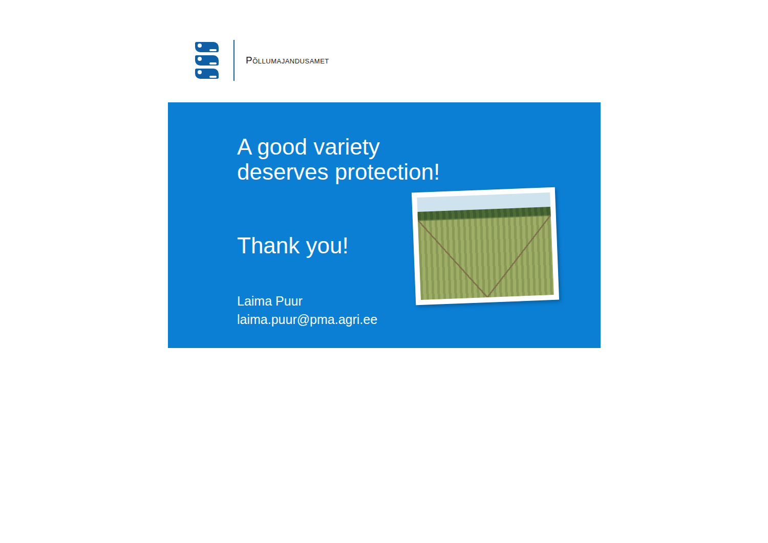Põllumajandusamet
A good variety deserves protection!
Thank you!
Laima Puur
laima.puur@pma.agri.ee